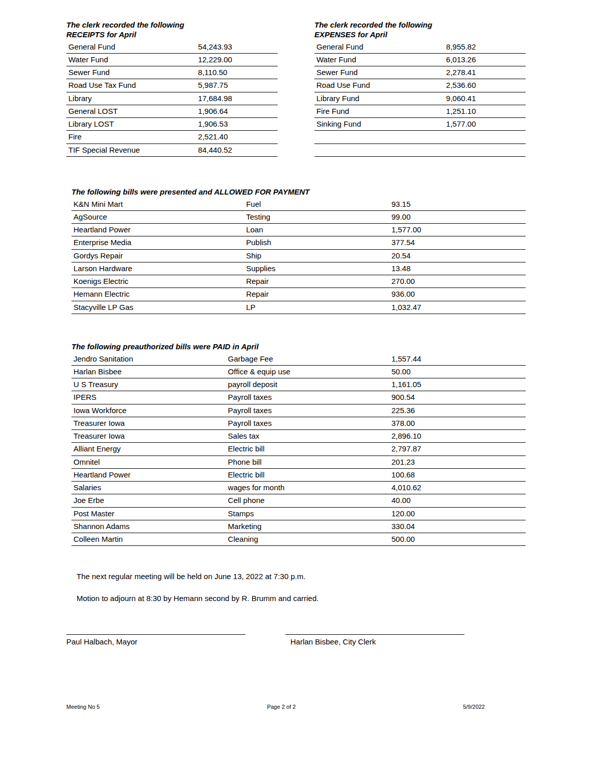The clerk recorded the following
RECEIPTS for April
| General Fund | 54,243.93 |
| Water Fund | 12,229.00 |
| Sewer Fund | 8,110.50 |
| Road Use Tax Fund | 5,987.75 |
| Library | 17,684.98 |
| General LOST | 1,906.64 |
| Library LOST | 1,906.53 |
| Fire | 2,521.40 |
| TIF Special Revenue | 84,440.52 |
The clerk recorded the following
EXPENSES for April
| General Fund | 8,955.82 |
| Water Fund | 6,013.26 |
| Sewer Fund | 2,278.41 |
| Road Use Fund | 2,536.60 |
| Library Fund | 9,060.41 |
| Fire Fund | 1,251.10 |
| Sinking Fund | 1,577.00 |
The following bills were presented and ALLOWED FOR PAYMENT
| K&N Mini Mart | Fuel | 93.15 |
| AgSource | Testing | 99.00 |
| Heartland Power | Loan | 1,577.00 |
| Enterprise Media | Publish | 377.54 |
| Gordys Repair | Ship | 20.54 |
| Larson Hardware | Supplies | 13.48 |
| Koenigs Electric | Repair | 270.00 |
| Hemann Electric | Repair | 936.00 |
| Stacyville LP Gas | LP | 1,032.47 |
The following preauthorized bills were PAID in April
| Jendro Sanitation | Garbage Fee | 1,557.44 |
| Harlan Bisbee | Office & equip use | 50.00 |
| U S Treasury | payroll deposit | 1,161.05 |
| IPERS | Payroll taxes | 900.54 |
| Iowa Workforce | Payroll taxes | 225.36 |
| Treasurer Iowa | Payroll taxes | 378.00 |
| Treasurer Iowa | Sales tax | 2,896.10 |
| Alliant Energy | Electric bill | 2,797.87 |
| Omnitel | Phone bill | 201.23 |
| Heartland Power | Electric bill | 100.68 |
| Salaries | wages for month | 4,010.62 |
| Joe Erbe | Cell phone | 40.00 |
| Post Master | Stamps | 120.00 |
| Shannon Adams | Marketing | 330.04 |
| Colleen Martin | Cleaning | 500.00 |
The next regular meeting will be held on June 13, 2022 at 7:30 p.m.
Motion to adjourn at 8:30 by Hemann second by R. Brumm and carried.
Paul Halbach, Mayor
Harlan Bisbee, City Clerk
Meeting No 5 Page 2 of 2 5/9/2022